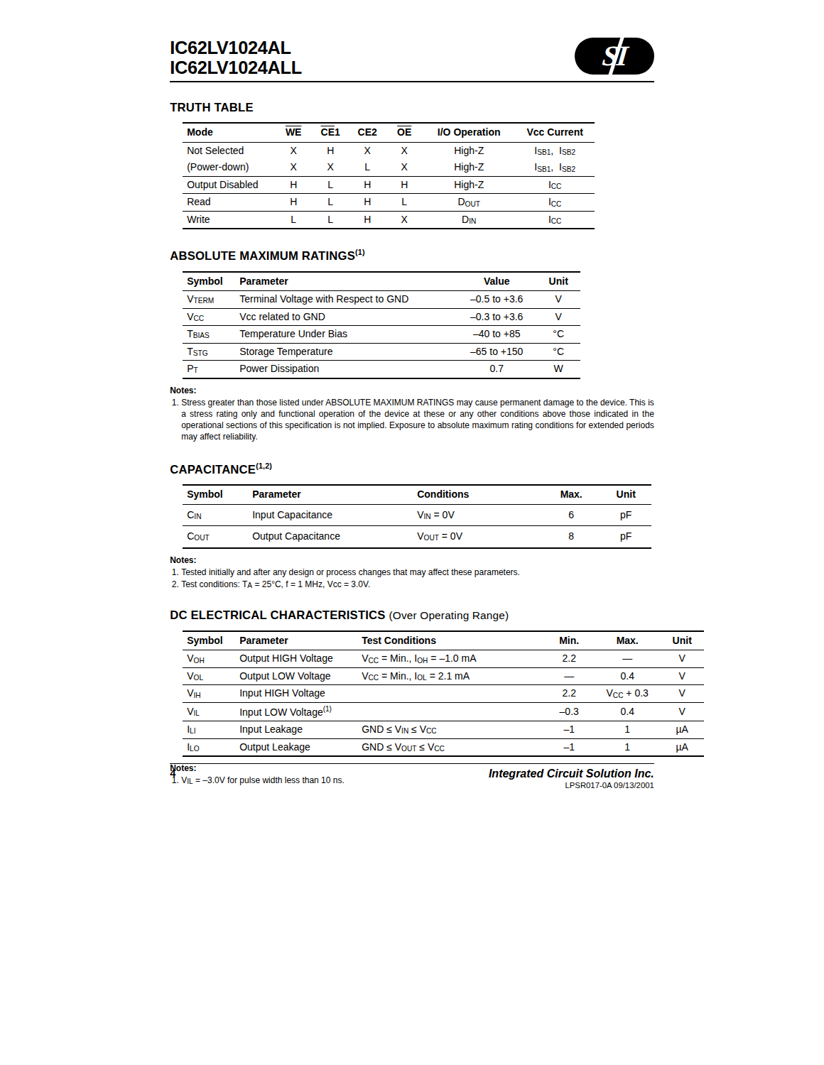IC62LV1024AL
IC62LV1024ALL
SI
TRUTH TABLE
| Mode | WE | CE 1 | CE2 | OE | I/O Operation | Vcc Current |
| --- | --- | --- | --- | --- | --- | --- |
| Not Selected | X | H | X | X | High-Z | I SB1 , I SB2 |
| (Power-down) | X | X | L | X | High-Z | I SB1 , I SB2 |
| Output Disabled | H | L | H | H | High-Z | I CC |
| Read | H | L | H | L | D OUT | I CC |
| Write | L | L | H | X | D IN | I CC |
ABSOLUTE MAXIMUM RATINGS(1)
| Symbol | Parameter | Value | Unit |
| --- | --- | --- | --- |
| V TERM | Terminal Voltage with Respect to GND | –0.5 to +3.6 | V |
| V CC | Vcc related to GND | –0.3 to +3.6 | V |
| T BIAS | Temperature Under Bias | –40 to +85 | °C |
| T STG | Storage Temperature | –65 to +150 | °C |
| P T | Power Dissipation | 0.7 | W |
Notes:
Stress greater than those listed under ABSOLUTE MAXIMUM RATINGS may cause permanent damage to the device. This is a stress rating only and functional operation of the device at these or any other conditions above those indicated in the operational sections of this specification is not implied. Exposure to absolute maximum rating conditions for extended periods may affect reliability.
CAPACITANCE(1,2)
| Symbol | Parameter | Conditions | Max. | Unit |
| --- | --- | --- | --- | --- |
| C IN | Input Capacitance | V IN = 0V | 6 | pF |
| C OUT | Output Capacitance | V OUT = 0V | 8 | pF |
Notes:
Tested initially and after any design or process changes that may affect these parameters.
Test conditions: TA = 25°C, f = 1 MHz, Vcc = 3.0V.
DC ELECTRICAL CHARACTERISTICS (Over Operating Range)
| Symbol | Parameter | Test Conditions | Min. | Max. | Unit |
| --- | --- | --- | --- | --- | --- |
| V OH | Output HIGH Voltage | V CC = Min., I OH = –1.0 mA | 2.2 | — | V |
| V OL | Output LOW Voltage | V CC = Min., I OL = 2.1 mA | — | 0.4 | V |
| V IH | Input HIGH Voltage | | 2.2 | V CC + 0.3 | V |
| V IL | Input LOW Voltage (1) | | –0.3 | 0.4 | V |
| I LI | Input Leakage | GND ≤ V IN ≤ V CC | –1 | 1 | µA |
| I LO | Output Leakage | GND ≤ V OUT ≤ V CC | –1 | 1 | µA |
Notes:
VIL = –3.0V for pulse width less than 10 ns.
4
Integrated Circuit Solution Inc.
LPSR017-0A 09/13/2001